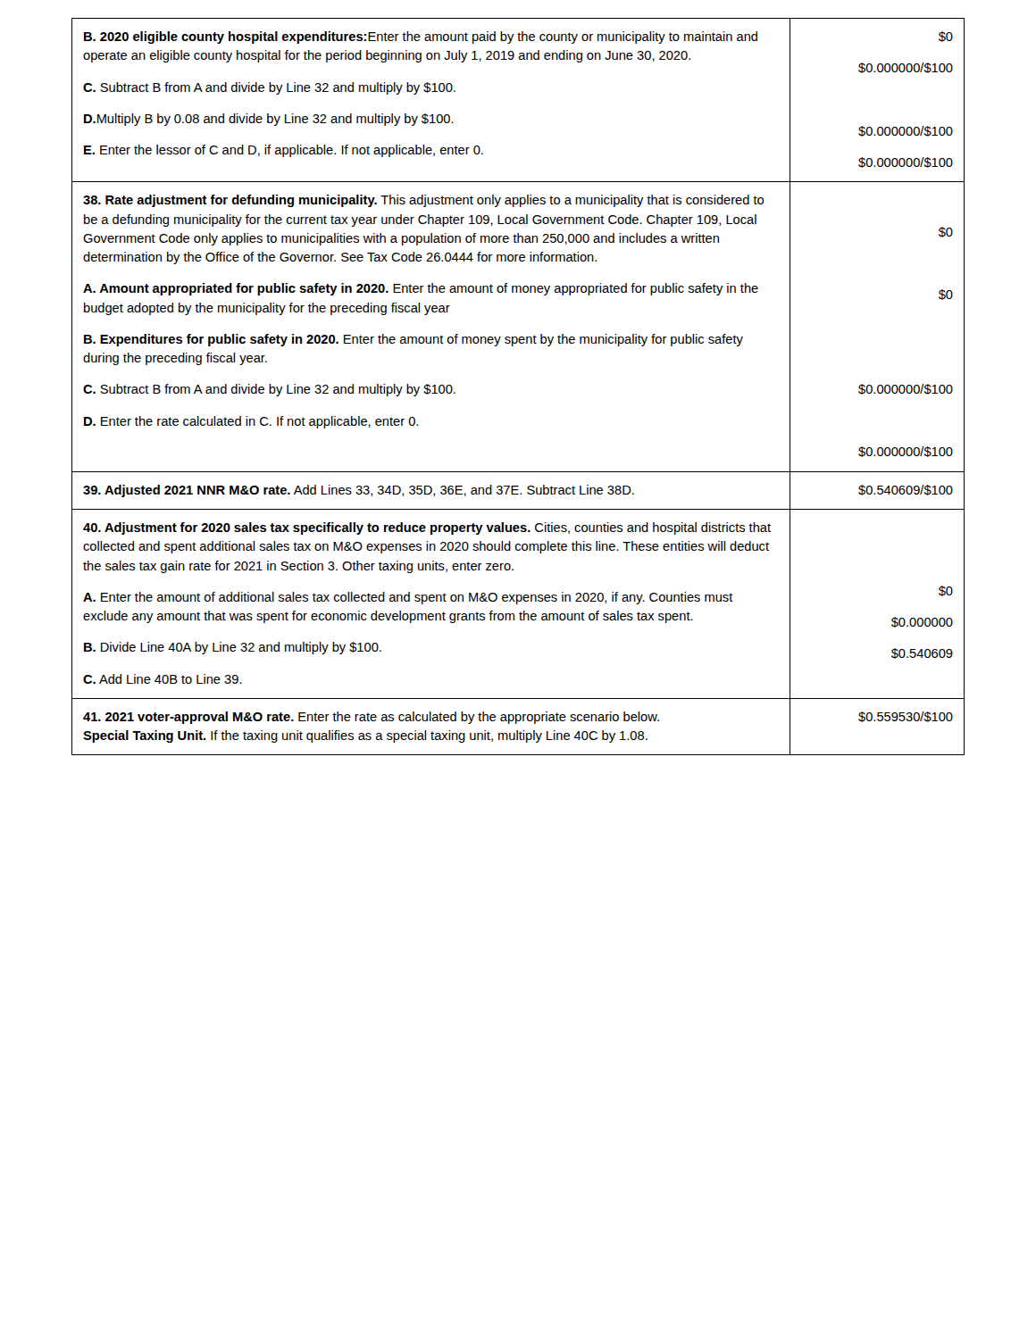| B. 2020 eligible county hospital expenditures: Enter the amount paid by the county or municipality to maintain and operate an eligible county hospital for the period beginning on July 1, 2019 and ending on June 30, 2020. C. Subtract B from A and divide by Line 32 and multiply by $100. D. Multiply B by 0.08 and divide by Line 32 and multiply by $100. E. Enter the lessor of C and D, if applicable. If not applicable, enter 0. | $0 $0.000000/$100 $0.000000/$100 $0.000000/$100 |
| 38. Rate adjustment for defunding municipality. This adjustment only applies to a municipality that is considered to be a defunding municipality for the current tax year under Chapter 109, Local Government Code. Chapter 109, Local Government Code only applies to municipalities with a population of more than 250,000 and includes a written determination by the Office of the Governor. See Tax Code 26.0444 for more information. A. Amount appropriated for public safety in 2020. Enter the amount of money appropriated for public safety in the budget adopted by the municipality for the preceding fiscal year B. Expenditures for public safety in 2020. Enter the amount of money spent by the municipality for public safety during the preceding fiscal year. C. Subtract B from A and divide by Line 32 and multiply by $100. D. Enter the rate calculated in C. If not applicable, enter 0. | $0 $0 $0.000000/$100 $0.000000/$100 |
| 39. Adjusted 2021 NNR M&O rate. Add Lines 33, 34D, 35D, 36E, and 37E. Subtract Line 38D. | $0.540609/$100 |
| 40. Adjustment for 2020 sales tax specifically to reduce property values. Cities, counties and hospital districts that collected and spent additional sales tax on M&O expenses in 2020 should complete this line. These entities will deduct the sales tax gain rate for 2021 in Section 3. Other taxing units, enter zero. A. Enter the amount of additional sales tax collected and spent on M&O expenses in 2020, if any. Counties must exclude any amount that was spent for economic development grants from the amount of sales tax spent. B. Divide Line 40A by Line 32 and multiply by $100. C. Add Line 40B to Line 39. | $0 $0.000000 $0.540609 |
| 41. 2021 voter-approval M&O rate. Enter the rate as calculated by the appropriate scenario below. Special Taxing Unit. If the taxing unit qualifies as a special taxing unit, multiply Line 40C by 1.08. | $0.559530/$100 |